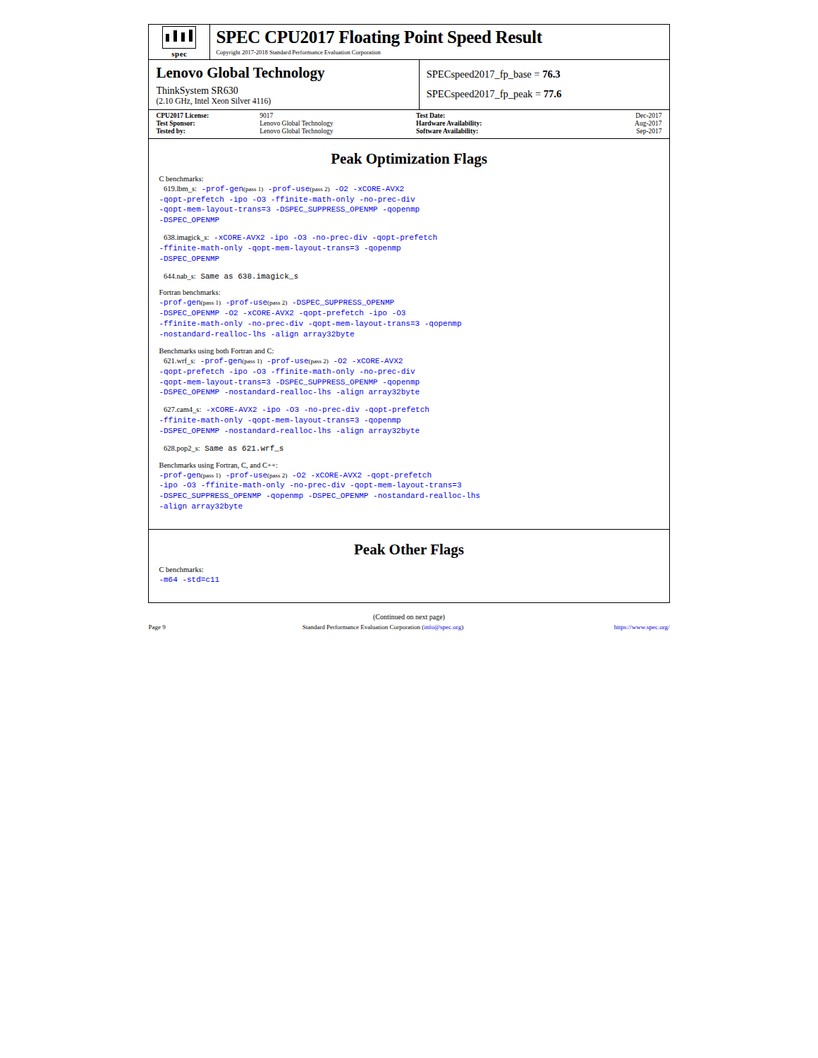spec
SPEC CPU2017 Floating Point Speed Result
Copyright 2017-2018 Standard Performance Evaluation Corporation
Lenovo Global Technology
ThinkSystem SR630
(2.10 GHz, Intel Xeon Silver 4116)
SPECspeed2017_fp_base = 76.3
SPECspeed2017_fp_peak = 77.6
| CPU2017 License: | 9017 |
| Test Sponsor: | Lenovo Global Technology |
| Tested by: | Lenovo Global Technology |
| Test Date: | Dec-2017 |
| Hardware Availability: | Aug-2017 |
| Software Availability: | Sep-2017 |
Peak Optimization Flags
C benchmarks:
 619.lbm_s: -prof-gen(pass 1) -prof-use(pass 2) -O2 -xCORE-AVX2
-qopt-prefetch -ipo -O3 -ffinite-math-only -no-prec-div
-qopt-mem-layout-trans=3 -DSPEC_SUPPRESS_OPENMP -qopenmp
-DSPEC_OPENMP
 638.imagick_s: -xCORE-AVX2 -ipo -O3 -no-prec-div -qopt-prefetch
-ffinite-math-only -qopt-mem-layout-trans=3 -qopenmp
-DSPEC_OPENMP
 644.nab_s: Same as 638.imagick_s
Fortran benchmarks:
-prof-gen(pass 1) -prof-use(pass 2) -DSPEC_SUPPRESS_OPENMP
-DSPEC_OPENMP -O2 -xCORE-AVX2 -qopt-prefetch -ipo -O3
-ffinite-math-only -no-prec-div -qopt-mem-layout-trans=3 -qopenmp
-nostandard-realloc-lhs -align array32byte
Benchmarks using both Fortran and C:
 621.wrf_s: -prof-gen(pass 1) -prof-use(pass 2) -O2 -xCORE-AVX2
-qopt-prefetch -ipo -O3 -ffinite-math-only -no-prec-div
-qopt-mem-layout-trans=3 -DSPEC_SUPPRESS_OPENMP -qopenmp
-DSPEC_OPENMP -nostandard-realloc-lhs -align array32byte
 627.cam4_s: -xCORE-AVX2 -ipo -O3 -no-prec-div -qopt-prefetch
-ffinite-math-only -qopt-mem-layout-trans=3 -qopenmp
-DSPEC_OPENMP -nostandard-realloc-lhs -align array32byte
 628.pop2_s: Same as 621.wrf_s
Benchmarks using Fortran, C, and C++:
-prof-gen(pass 1) -prof-use(pass 2) -O2 -xCORE-AVX2 -qopt-prefetch
-ipo -O3 -ffinite-math-only -no-prec-div -qopt-mem-layout-trans=3
-DSPEC_SUPPRESS_OPENMP -qopenmp -DSPEC_OPENMP -nostandard-realloc-lhs
-align array32byte
Peak Other Flags
C benchmarks:
-m64 -std=c11
(Continued on next page)
Page 9
Standard Performance Evaluation Corporation (info@spec.org)
https://www.spec.org/